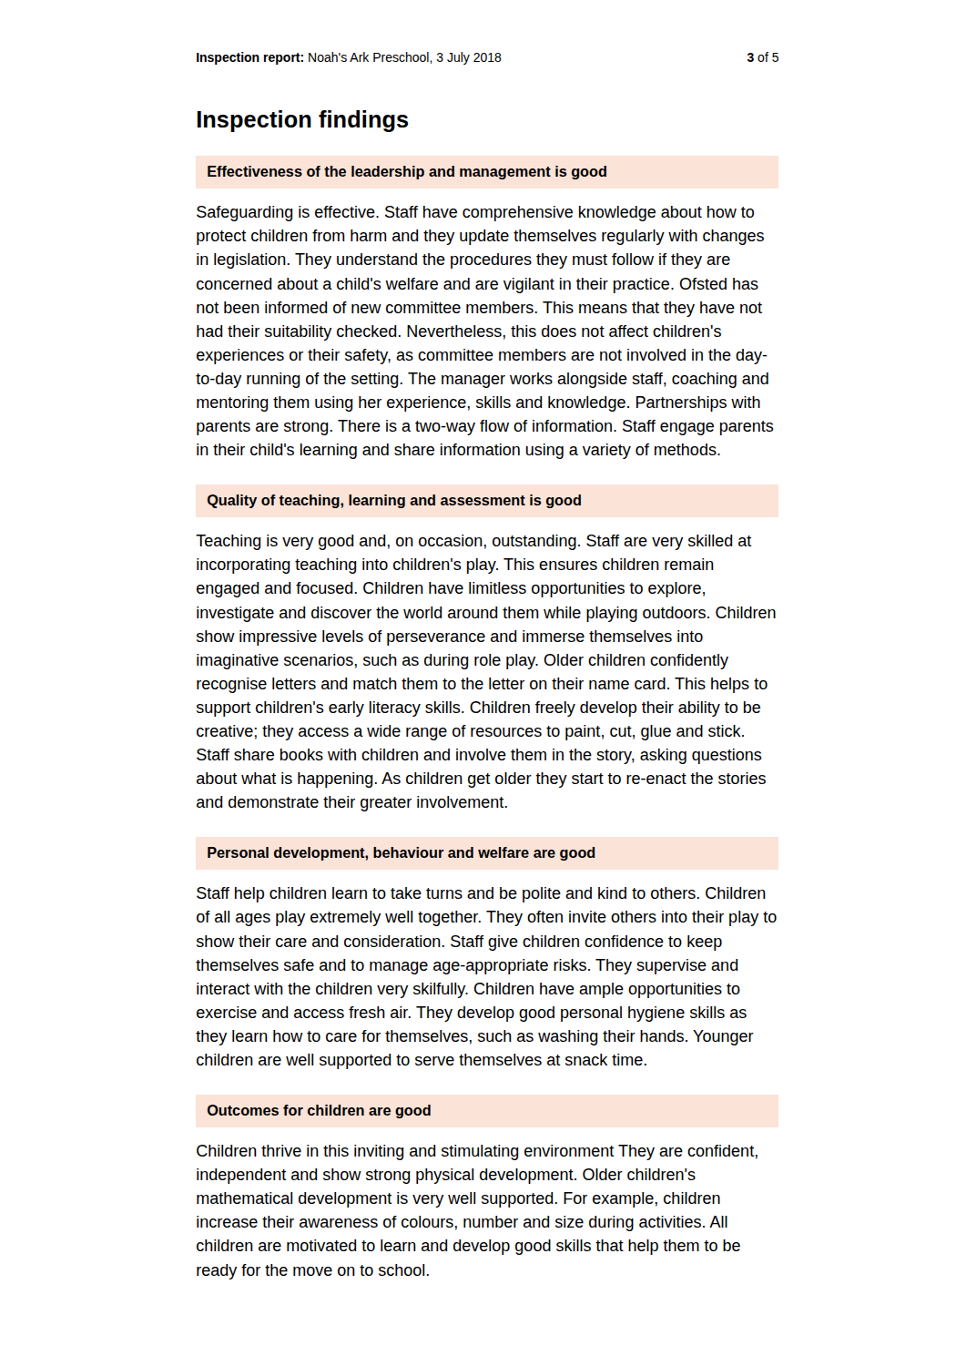Inspection report: Noah's Ark Preschool, 3 July 2018
3 of 5
Inspection findings
Effectiveness of the leadership and management is good
Safeguarding is effective. Staff have comprehensive knowledge about how to protect children from harm and they update themselves regularly with changes in legislation. They understand the procedures they must follow if they are concerned about a child's welfare and are vigilant in their practice. Ofsted has not been informed of new committee members. This means that they have not had their suitability checked. Nevertheless, this does not affect children's experiences or their safety, as committee members are not involved in the day-to-day running of the setting. The manager works alongside staff, coaching and mentoring them using her experience, skills and knowledge. Partnerships with parents are strong. There is a two-way flow of information. Staff engage parents in their child's learning and share information using a variety of methods.
Quality of teaching, learning and assessment is good
Teaching is very good and, on occasion, outstanding. Staff are very skilled at incorporating teaching into children's play. This ensures children remain engaged and focused. Children have limitless opportunities to explore, investigate and discover the world around them while playing outdoors. Children show impressive levels of perseverance and immerse themselves into imaginative scenarios, such as during role play. Older children confidently recognise letters and match them to the letter on their name card. This helps to support children's early literacy skills. Children freely develop their ability to be creative; they access a wide range of resources to paint, cut, glue and stick. Staff share books with children and involve them in the story, asking questions about what is happening. As children get older they start to re-enact the stories and demonstrate their greater involvement.
Personal development, behaviour and welfare are good
Staff help children learn to take turns and be polite and kind to others. Children of all ages play extremely well together. They often invite others into their play to show their care and consideration. Staff give children confidence to keep themselves safe and to manage age-appropriate risks. They supervise and interact with the children very skilfully. Children have ample opportunities to exercise and access fresh air. They develop good personal hygiene skills as they learn how to care for themselves, such as washing their hands. Younger children are well supported to serve themselves at snack time.
Outcomes for children are good
Children thrive in this inviting and stimulating environment They are confident, independent and show strong physical development. Older children's mathematical development is very well supported. For example, children increase their awareness of colours, number and size during activities. All children are motivated to learn and develop good skills that help them to be ready for the move on to school.